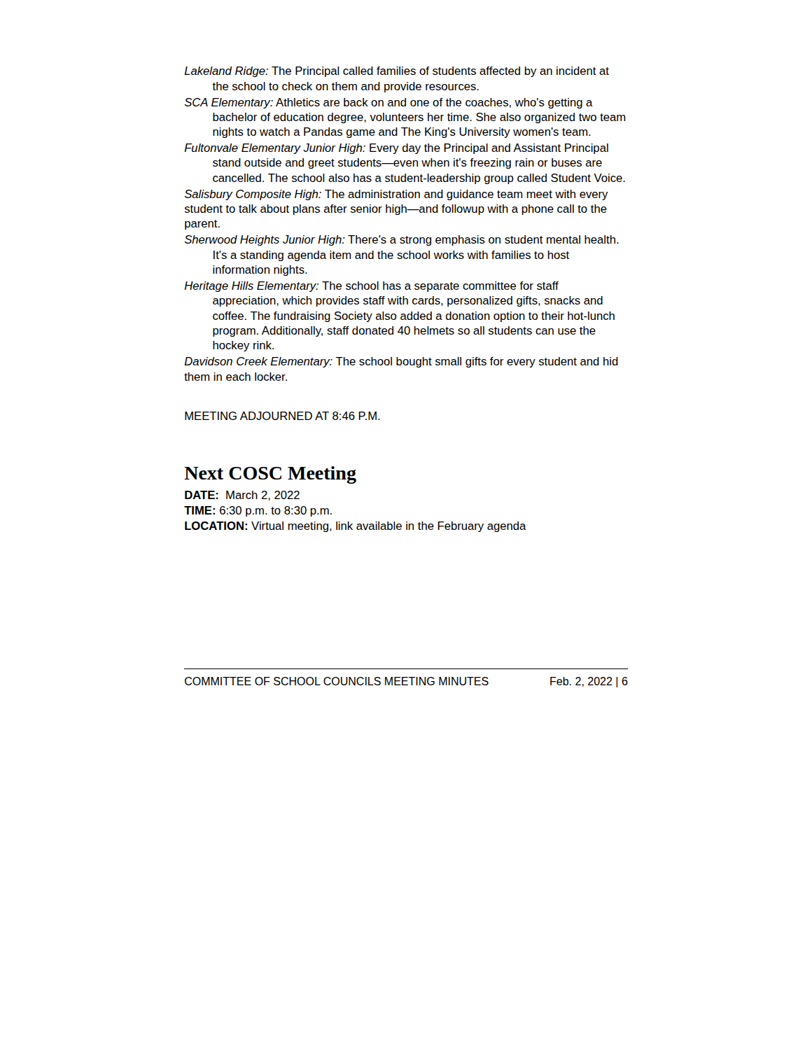Lakeland Ridge: The Principal called families of students affected by an incident at the school to check on them and provide resources.
SCA Elementary: Athletics are back on and one of the coaches, who's getting a bachelor of education degree, volunteers her time. She also organized two team nights to watch a Pandas game and The King's University women's team.
Fultonvale Elementary Junior High: Every day the Principal and Assistant Principal stand outside and greet students—even when it's freezing rain or buses are cancelled. The school also has a student-leadership group called Student Voice.
Salisbury Composite High: The administration and guidance team meet with every student to talk about plans after senior high—and followup with a phone call to the parent.
Sherwood Heights Junior High: There's a strong emphasis on student mental health. It's a standing agenda item and the school works with families to host information nights.
Heritage Hills Elementary: The school has a separate committee for staff appreciation, which provides staff with cards, personalized gifts, snacks and coffee. The fundraising Society also added a donation option to their hot-lunch program. Additionally, staff donated 40 helmets so all students can use the hockey rink.
Davidson Creek Elementary: The school bought small gifts for every student and hid them in each locker.
MEETING ADJOURNED AT 8:46 P.M.
Next COSC Meeting
DATE: March 2, 2022
TIME: 6:30 p.m. to 8:30 p.m.
LOCATION: Virtual meeting, link available in the February agenda
COMMITTEE OF SCHOOL COUNCILS MEETING MINUTES
Feb. 2, 2022 | 6